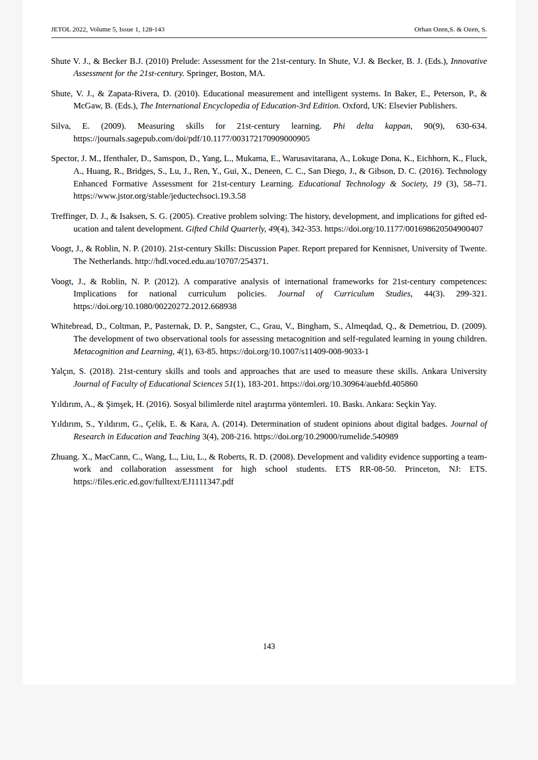JETOL 2022, Volume 5, Issue 1, 128-143 Orhan Ozen,S. & Ozen, S.
Shute V. J., & Becker B.J. (2010) Prelude: Assessment for the 21st-century. In Shute, V.J. & Becker, B. J. (Eds.), Innovative Assessment for the 21st-century. Springer, Boston, MA.
Shute, V. J., & Zapata-Rivera, D. (2010). Educational measurement and intelligent systems. In Baker, E., Peterson, P., & McGaw, B. (Eds.), The International Encyclopedia of Education-3rd Edition. Oxford, UK: Elsevier Publishers.
Silva, E. (2009). Measuring skills for 21st-century learning. Phi delta kappan, 90(9), 630-634. https://journals.sagepub.com/doi/pdf/10.1177/003172170909000905
Spector, J. M., Ifenthaler, D., Samspon, D., Yang, L., Mukama, E., Warusavitarana, A., Lokuge Dona, K., Eichhorn, K., Fluck, A., Huang, R., Bridges, S., Lu, J., Ren, Y., Gui, X., Deneen, C. C., San Diego, J., & Gibson, D. C. (2016). Technology Enhanced Formative Assessment for 21st-century Learning. Educational Technology & Society, 19 (3), 58–71. https://www.jstor.org/stable/jeductechsoci.19.3.58
Treffinger, D. J., & Isaksen, S. G. (2005). Creative problem solving: The history, development, and implications for gifted education and talent development. Gifted Child Quarterly, 49(4), 342-353. https://doi.org/10.1177/001698620504900407
Voogt, J., & Roblin, N. P. (2010). 21st-century Skills: Discussion Paper. Report prepared for Kennisnet, University of Twente. The Netherlands. http://hdl.voced.edu.au/10707/254371.
Voogt, J., & Roblin, N. P. (2012). A comparative analysis of international frameworks for 21st-century competences: Implications for national curriculum policies. Journal of Curriculum Studies, 44(3). 299-321. https://doi.org/10.1080/00220272.2012.668938
Whitebread, D., Coltman, P., Pasternak, D. P., Sangster, C., Grau, V., Bingham, S., Almeqdad, Q., & Demetriou, D. (2009). The development of two observational tools for assessing metacognition and self-regulated learning in young children. Metacognition and Learning, 4(1), 63-85. https://doi.org/10.1007/s11409-008-9033-1
Yalçın, S. (2018). 21st-century skills and tools and approaches that are used to measure these skills. Ankara University Journal of Faculty of Educational Sciences 51(1), 183-201. https://doi.org/10.30964/auebfd.405860
Yıldırım, A., & Şimşek, H. (2016). Sosyal bilimlerde nitel araştırma yöntemleri. 10. Baskı. Ankara: Seçkin Yay.
Yıldırım, S., Yıldırım, G., Çelik, E. & Kara, A. (2014). Determination of student opinions about digital badges. Journal of Research in Education and Teaching 3(4), 208-216. https://doi.org/10.29000/rumelide.540989
Zhuang. X., MacCann, C., Wang, L., Liu, L., & Roberts, R. D. (2008). Development and validity evidence supporting a teamwork and collaboration assessment for high school students. ETS RR-08-50. Princeton, NJ: ETS. https://files.eric.ed.gov/fulltext/EJ1111347.pdf
143